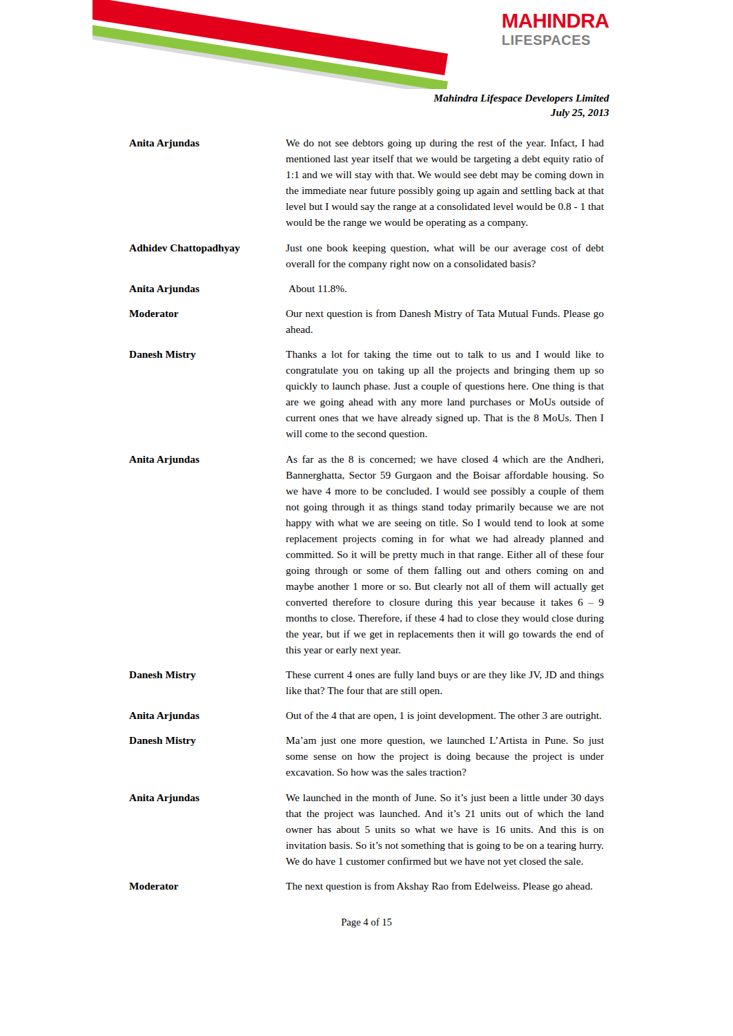MAHINDRA LIFESPACES
Mahindra Lifespace Developers Limited
July 25, 2013
| Anita Arjundas | We do not see debtors going up during the rest of the year. Infact, I had mentioned last year itself that we would be targeting a debt equity ratio of 1:1 and we will stay with that. We would see debt may be coming down in the immediate near future possibly going up again and settling back at that level but I would say the range at a consolidated level would be 0.8 - 1 that would be the range we would be operating as a company. |
| Adhidev Chattopadhyay | Just one book keeping question, what will be our average cost of debt overall for the company right now on a consolidated basis? |
| Anita Arjundas | About 11.8%. |
| Moderator | Our next question is from Danesh Mistry of Tata Mutual Funds. Please go ahead. |
| Danesh Mistry | Thanks a lot for taking the time out to talk to us and I would like to congratulate you on taking up all the projects and bringing them up so quickly to launch phase. Just a couple of questions here. One thing is that are we going ahead with any more land purchases or MoUs outside of current ones that we have already signed up. That is the 8 MoUs. Then I will come to the second question. |
| Anita Arjundas | As far as the 8 is concerned; we have closed 4 which are the Andheri, Bannerghatta, Sector 59 Gurgaon and the Boisar affordable housing. So we have 4 more to be concluded. I would see possibly a couple of them not going through it as things stand today primarily because we are not happy with what we are seeing on title. So I would tend to look at some replacement projects coming in for what we had already planned and committed. So it will be pretty much in that range. Either all of these four going through or some of them falling out and others coming on and maybe another 1 more or so. But clearly not all of them will actually get converted therefore to closure during this year because it takes 6 – 9 months to close. Therefore, if these 4 had to close they would close during the year, but if we get in replacements then it will go towards the end of this year or early next year. |
| Danesh Mistry | These current 4 ones are fully land buys or are they like JV, JD and things like that? The four that are still open. |
| Anita Arjundas | Out of the 4 that are open, 1 is joint development. The other 3 are outright. |
| Danesh Mistry | Ma’am just one more question, we launched L’Artista in Pune. So just some sense on how the project is doing because the project is under excavation. So how was the sales traction? |
| Anita Arjundas | We launched in the month of June. So it’s just been a little under 30 days that the project was launched. And it’s 21 units out of which the land owner has about 5 units so what we have is 16 units. And this is on invitation basis. So it’s not something that is going to be on a tearing hurry. We do have 1 customer confirmed but we have not yet closed the sale. |
| Moderator | The next question is from Akshay Rao from Edelweiss. Please go ahead. |
Page 4 of 15